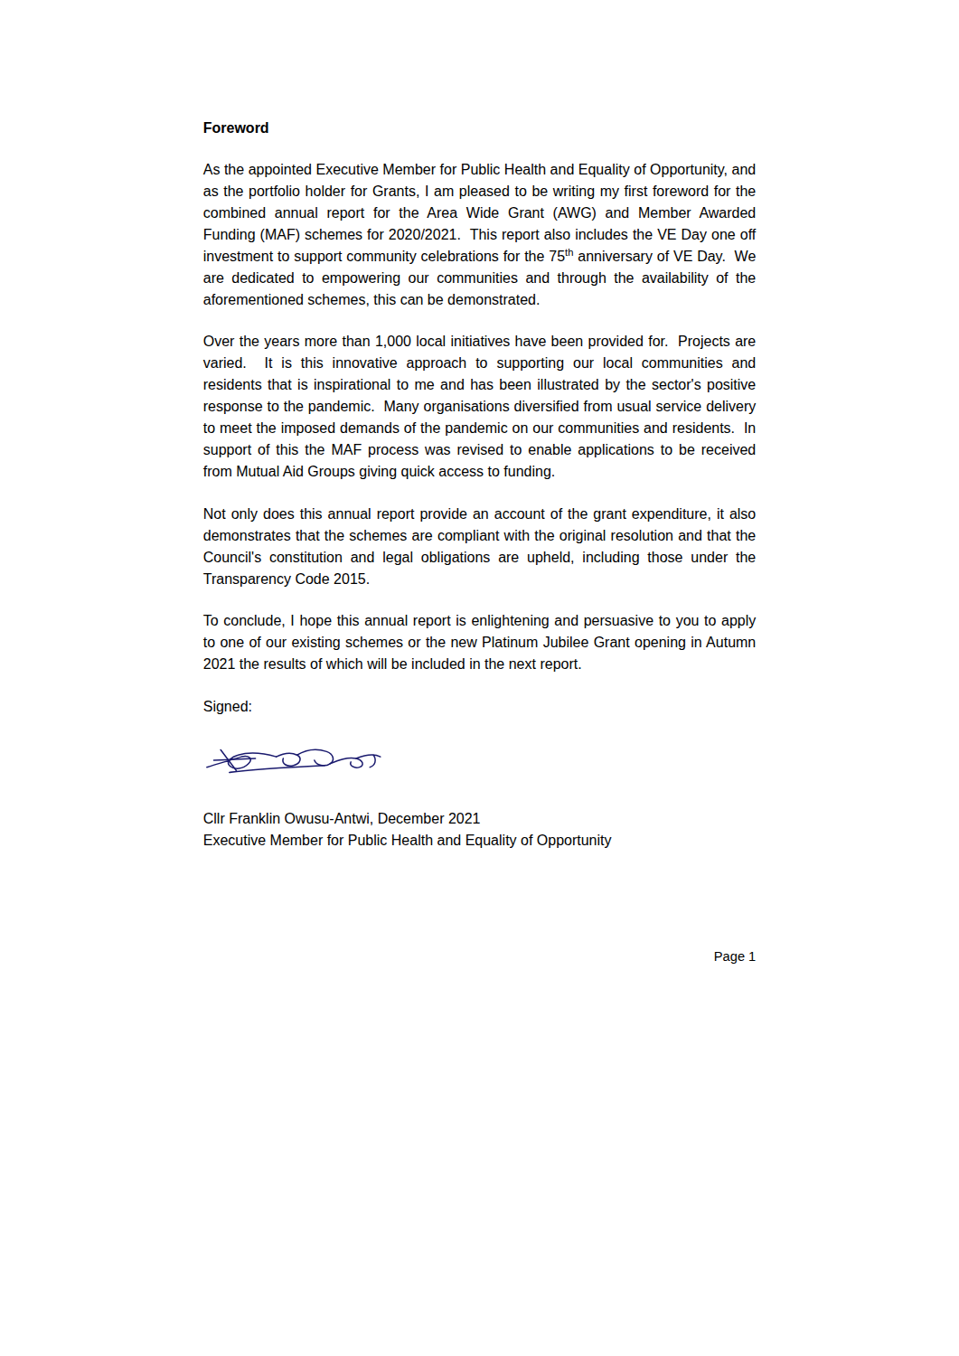Foreword
As the appointed Executive Member for Public Health and Equality of Opportunity, and as the portfolio holder for Grants, I am pleased to be writing my first foreword for the combined annual report for the Area Wide Grant (AWG) and Member Awarded Funding (MAF) schemes for 2020/2021. This report also includes the VE Day one off investment to support community celebrations for the 75th anniversary of VE Day. We are dedicated to empowering our communities and through the availability of the aforementioned schemes, this can be demonstrated.
Over the years more than 1,000 local initiatives have been provided for. Projects are varied. It is this innovative approach to supporting our local communities and residents that is inspirational to me and has been illustrated by the sector's positive response to the pandemic. Many organisations diversified from usual service delivery to meet the imposed demands of the pandemic on our communities and residents. In support of this the MAF process was revised to enable applications to be received from Mutual Aid Groups giving quick access to funding.
Not only does this annual report provide an account of the grant expenditure, it also demonstrates that the schemes are compliant with the original resolution and that the Council's constitution and legal obligations are upheld, including those under the Transparency Code 2015.
To conclude, I hope this annual report is enlightening and persuasive to you to apply to one of our existing schemes or the new Platinum Jubilee Grant opening in Autumn 2021 the results of which will be included in the next report.
Signed:
Cllr Franklin Owusu-Antwi, December 2021
Executive Member for Public Health and Equality of Opportunity
Page 1